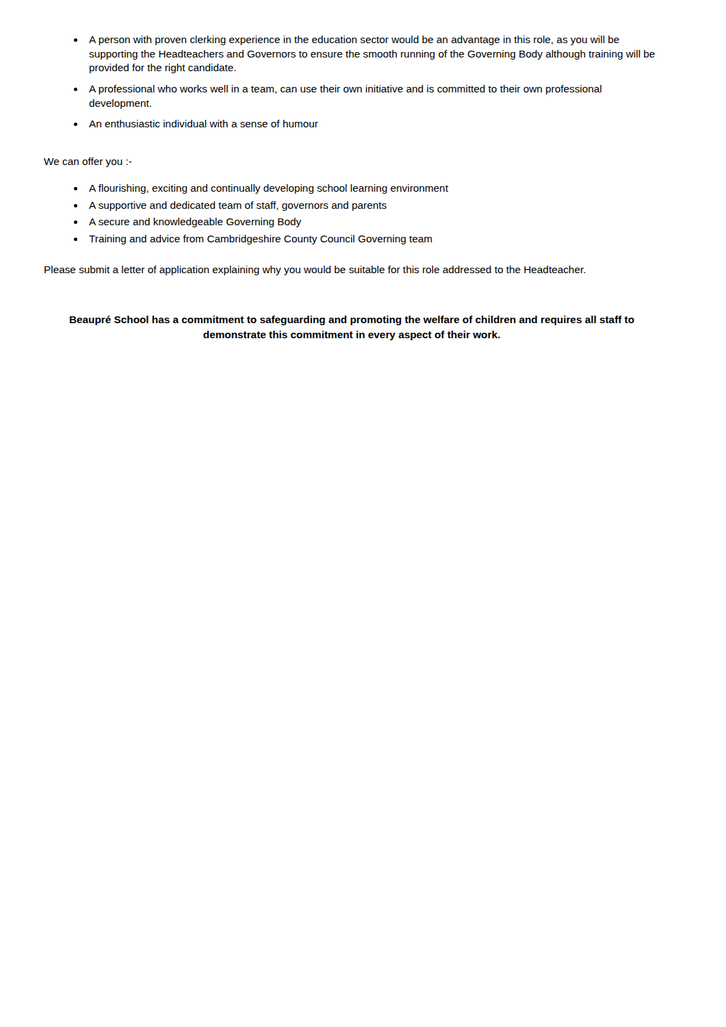A person with proven clerking experience in the education sector would be an advantage in this role, as you will be supporting the Headteachers and Governors to ensure the smooth running of the Governing Body although training will be provided for the right candidate.
A professional who works well in a team, can use their own initiative and is committed to their own professional development.
An enthusiastic individual with a sense of humour
We can offer you :-
A flourishing, exciting and continually developing school learning environment
A supportive and dedicated team of staff, governors and parents
A secure and knowledgeable Governing Body
Training and advice from Cambridgeshire County Council Governing team
Please submit a letter of application explaining why you would be suitable for this role addressed to the Headteacher.
Beaupré School has a commitment to safeguarding and promoting the welfare of children and requires all staff to demonstrate this commitment in every aspect of their work.